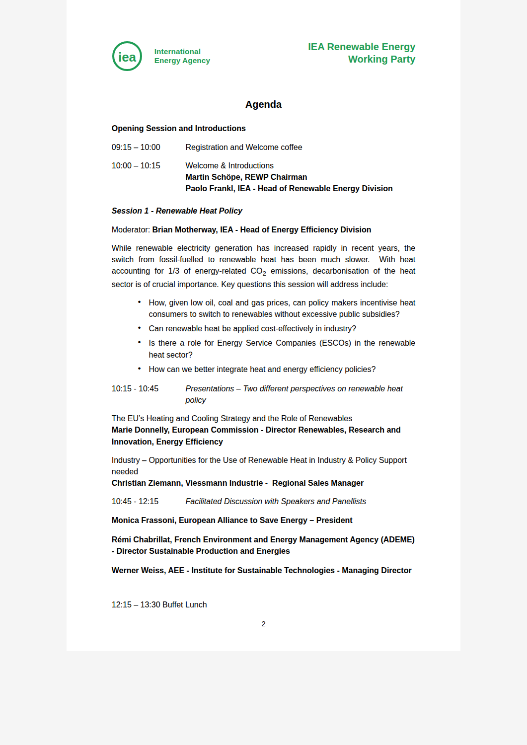iea
International
Energy Agency
IEA Renewable Energy
Working Party
Agenda
Opening Session and Introductions
09:15 – 10:00
Registration and Welcome coffee
10:00 – 10:15
Welcome & Introductions Martin Schöpe, REWP Chairman Paolo Frankl, IEA - Head of Renewable Energy Division
Session 1 - Renewable Heat Policy
Moderator: Brian Motherway, IEA - Head of Energy Efficiency Division
While renewable electricity generation has increased rapidly in recent years, the switch from fossil-fuelled to renewable heat has been much slower. With heat accounting for 1/3 of energy-related CO2 emissions, decarbonisation of the heat sector is of crucial importance. Key questions this session will address include:
How, given low oil, coal and gas prices, can policy makers incentivise heat consumers to switch to renewables without excessive public subsidies?
Can renewable heat be applied cost-effectively in industry?
Is there a role for Energy Service Companies (ESCOs) in the renewable heat sector?
How can we better integrate heat and energy efficiency policies?
10:15 - 10:45
Presentations – Two different perspectives on renewable heat policy
The EU’s Heating and Cooling Strategy and the Role of Renewables Marie Donnelly, European Commission - Director Renewables, Research and Innovation, Energy Efficiency
Industry – Opportunities for the Use of Renewable Heat in Industry & Policy Support needed Christian Ziemann, Viessmann Industrie - Regional Sales Manager
10:45 - 12:15
Facilitated Discussion with Speakers and Panellists
Monica Frassoni, European Alliance to Save Energy – President
Rémi Chabrillat, French Environment and Energy Management Agency (ADEME) - Director Sustainable Production and Energies
Werner Weiss, AEE - Institute for Sustainable Technologies - Managing Director
12:15 – 13:30 Buffet Lunch
2